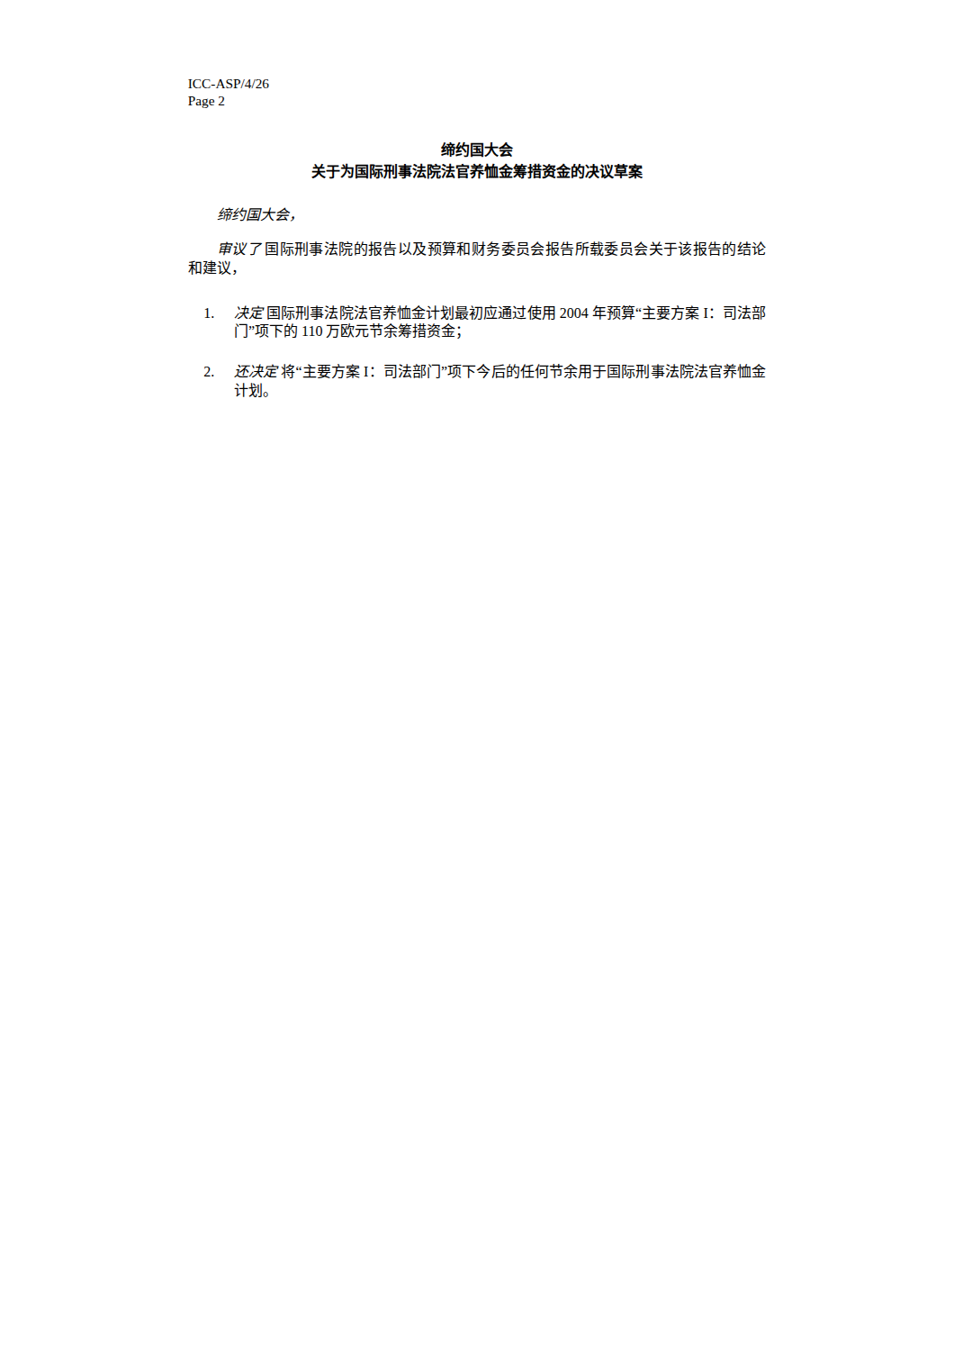ICC-ASP/4/26
Page 2
缔约国大会 关于为国际刑事法院法官养恤金筹措资金的决议草案
缔约国大会，
审议了 国际刑事法院的报告以及预算和财务委员会报告所载委员会关于该报告的结论和建议，
决定 国际刑事法院法官养恤金计划最初应通过使用 2004 年预算“主要方案 I：司法部门”项下的 110 万欧元节余筹措资金；
还决定 将“主要方案 I：司法部门”项下今后的任何节余用于国际刑事法院法官养恤金计划。